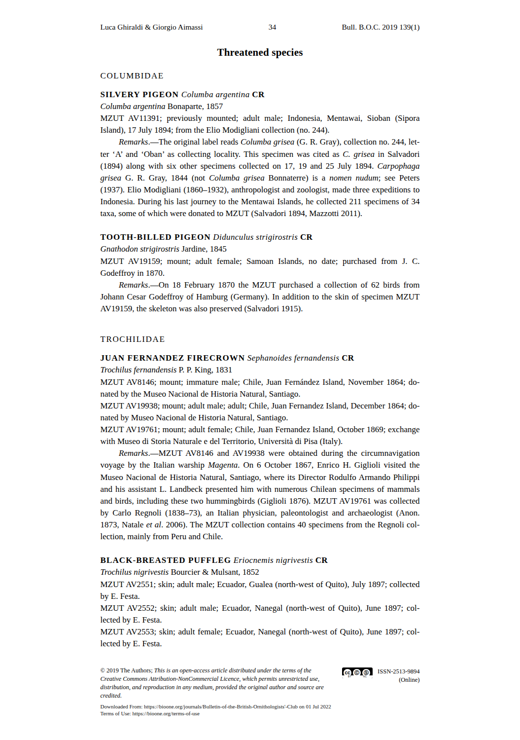Luca Ghiraldi & Giorgio Aimassi
34
Bull. B.O.C. 2019 139(1)
Threatened species
COLUMBIDAE
SILVERY PIGEON Columba argentina CR
Columba argentina Bonaparte, 1857
MZUT AV11391; previously mounted; adult male; Indonesia, Mentawai, Sioban (Sipora Island), 17 July 1894; from the Elio Modigliani collection (no. 244).
Remarks.—The original label reads Columba grisea (G. R. Gray), collection no. 244, letter ‘A’ and ‘Oban’ as collecting locality. This specimen was cited as C. grisea in Salvadori (1894) along with six other specimens collected on 17, 19 and 25 July 1894. Carpophaga grisea G. R. Gray, 1844 (not Columba grisea Bonnaterre) is a nomen nudum; see Peters (1937). Elio Modigliani (1860–1932), anthropologist and zoologist, made three expeditions to Indonesia. During his last journey to the Mentawai Islands, he collected 211 specimens of 34 taxa, some of which were donated to MZUT (Salvadori 1894, Mazzotti 2011).
TOOTH-BILLED PIGEON Didunculus strigirostris CR
Gnathodon strigirostris Jardine, 1845
MZUT AV19159; mount; adult female; Samoan Islands, no date; purchased from J. C. Godeffroy in 1870.
Remarks.—On 18 February 1870 the MZUT purchased a collection of 62 birds from Johann Cesar Godeffroy of Hamburg (Germany). In addition to the skin of specimen MZUT AV19159, the skeleton was also preserved (Salvadori 1915).
TROCHILIDAE
JUAN FERNANDEZ FIRECROWN Sephanoides fernandensis CR
Trochilus fernandensis P. P. King, 1831
MZUT AV8146; mount; immature male; Chile, Juan Fernández Island, November 1864; donated by the Museo Nacional de Historia Natural, Santiago.
MZUT AV19938; mount; adult male; adult; Chile, Juan Fernandez Island, December 1864; donated by Museo Nacional de Historia Natural, Santiago.
MZUT AV19761; mount; adult female; Chile, Juan Fernandez Island, October 1869; exchange with Museo di Storia Naturale e del Territorio, Università di Pisa (Italy).
Remarks.—MZUT AV8146 and AV19938 were obtained during the circumnavigation voyage by the Italian warship Magenta. On 6 October 1867, Enrico H. Giglioli visited the Museo Nacional de Historia Natural, Santiago, where its Director Rodulfo Armando Philippi and his assistant L. Landbeck presented him with numerous Chilean specimens of mammals and birds, including these two hummingbirds (Giglioli 1876). MZUT AV19761 was collected by Carlo Regnoli (1838–73), an Italian physician, paleontologist and archaeologist (Anon. 1873, Natale et al. 2006). The MZUT collection contains 40 specimens from the Regnoli collection, mainly from Peru and Chile.
BLACK-BREASTED PUFFLEG Eriocnemis nigrivestis CR
Trochilus nigrivestis Bourcier & Mulsant, 1852
MZUT AV2551; skin; adult male; Ecuador, Gualea (north-west of Quito), July 1897; collected by E. Festa.
MZUT AV2552; skin; adult male; Ecuador, Nanegal (north-west of Quito), June 1897; collected by E. Festa.
MZUT AV2553; skin; adult female; Ecuador, Nanegal (north-west of Quito), June 1897; collected by E. Festa.
© 2019 The Authors; This is an open-access article distributed under the terms of the
Creative Commons Attribution-NonCommercial Licence, which permits unrestricted use,
distribution, and reproduction in any medium, provided the original author and source are credited.
cc Ⓒ Ⓢ BY NC
ISSN-2513-9894
(Online)
Downloaded From: https://bioone.org/journals/Bulletin-of-the-British-Ornithologists'-Club on 01 Jul 2022
Terms of Use: https://bioone.org/terms-of-use